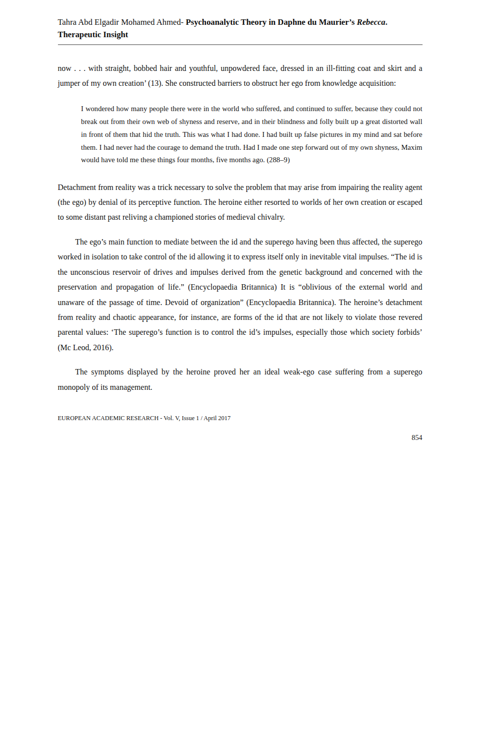Tahra Abd Elgadir Mohamed Ahmed- Psychoanalytic Theory in Daphne du Maurier’s Rebecca. Therapeutic Insight
now . . . with straight, bobbed hair and youthful, unpowdered face, dressed in an ill-fitting coat and skirt and a jumper of my own creation’ (13). She constructed barriers to obstruct her ego from knowledge acquisition:
I wondered how many people there were in the world who suffered, and continued to suffer, because they could not break out from their own web of shyness and reserve, and in their blindness and folly built up a great distorted wall in front of them that hid the truth. This was what I had done. I had built up false pictures in my mind and sat before them. I had never had the courage to demand the truth. Had I made one step forward out of my own shyness, Maxim would have told me these things four months, five months ago. (288–9)
Detachment from reality was a trick necessary to solve the problem that may arise from impairing the reality agent (the ego) by denial of its perceptive function. The heroine either resorted to worlds of her own creation or escaped to some distant past reliving a championed stories of medieval chivalry.
The ego’s main function to mediate between the id and the superego having been thus affected, the superego worked in isolation to take control of the id allowing it to express itself only in inevitable vital impulses. “The id is the unconscious reservoir of drives and impulses derived from the genetic background and concerned with the preservation and propagation of life.” (Encyclopaedia Britannica) It is “oblivious of the external world and unaware of the passage of time. Devoid of organization” (Encyclopaedia Britannica). The heroine’s detachment from reality and chaotic appearance, for instance, are forms of the id that are not likely to violate those revered parental values: ‘The superego’s function is to control the id’s impulses, especially those which society forbids’ (Mc Leod, 2016).
The symptoms displayed by the heroine proved her an ideal weak-ego case suffering from a superego monopoly of its management.
EUROPEAN ACADEMIC RESEARCH - Vol. V, Issue 1 / April 2017 854